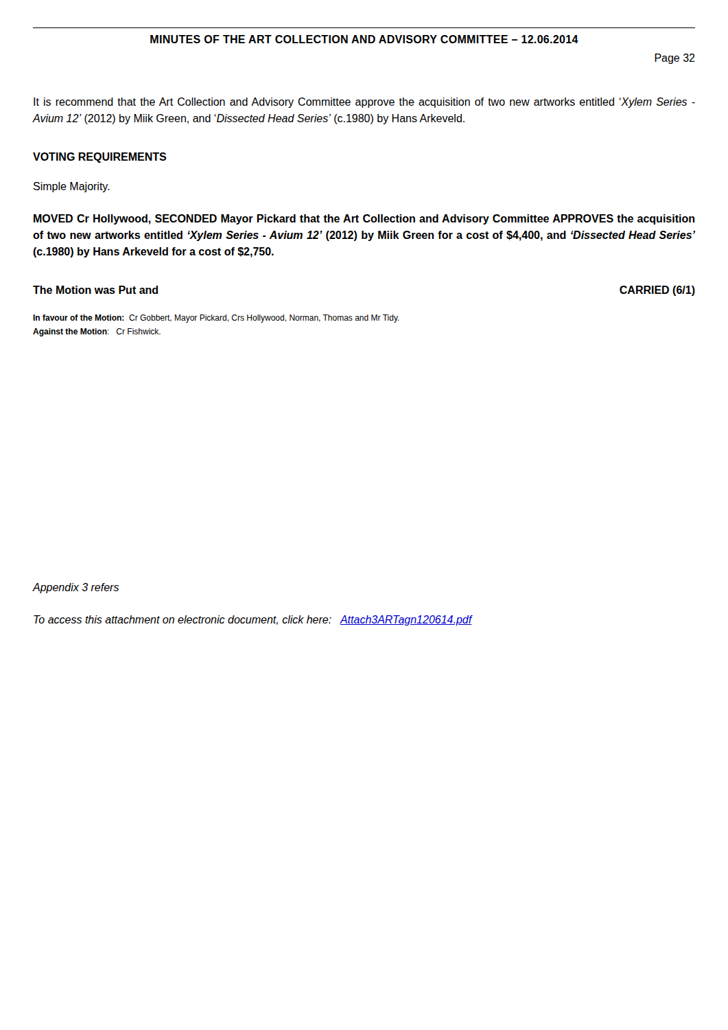MINUTES OF THE ART COLLECTION AND ADVISORY COMMITTEE – 12.06.2014
Page 32
It is recommend that the Art Collection and Advisory Committee approve the acquisition of two new artworks entitled ‘Xylem Series - Avium 12’ (2012) by Miik Green, and ‘Dissected Head Series’ (c.1980) by Hans Arkeveld.
Voting Requirements
Simple Majority.
MOVED Cr Hollywood, SECONDED Mayor Pickard that the Art Collection and Advisory Committee APPROVES the acquisition of two new artworks entitled ‘Xylem Series - Avium 12’ (2012) by Miik Green for a cost of $4,400, and ‘Dissected Head Series’ (c.1980) by Hans Arkeveld for a cost of $2,750.
The Motion was Put and CARRIED (6/1)
In favour of the Motion: Cr Gobbert, Mayor Pickard, Crs Hollywood, Norman, Thomas and Mr Tidy.
Against the Motion: Cr Fishwick.
Appendix 3 refers
To access this attachment on electronic document, click here: Attach3ARTagn120614.pdf